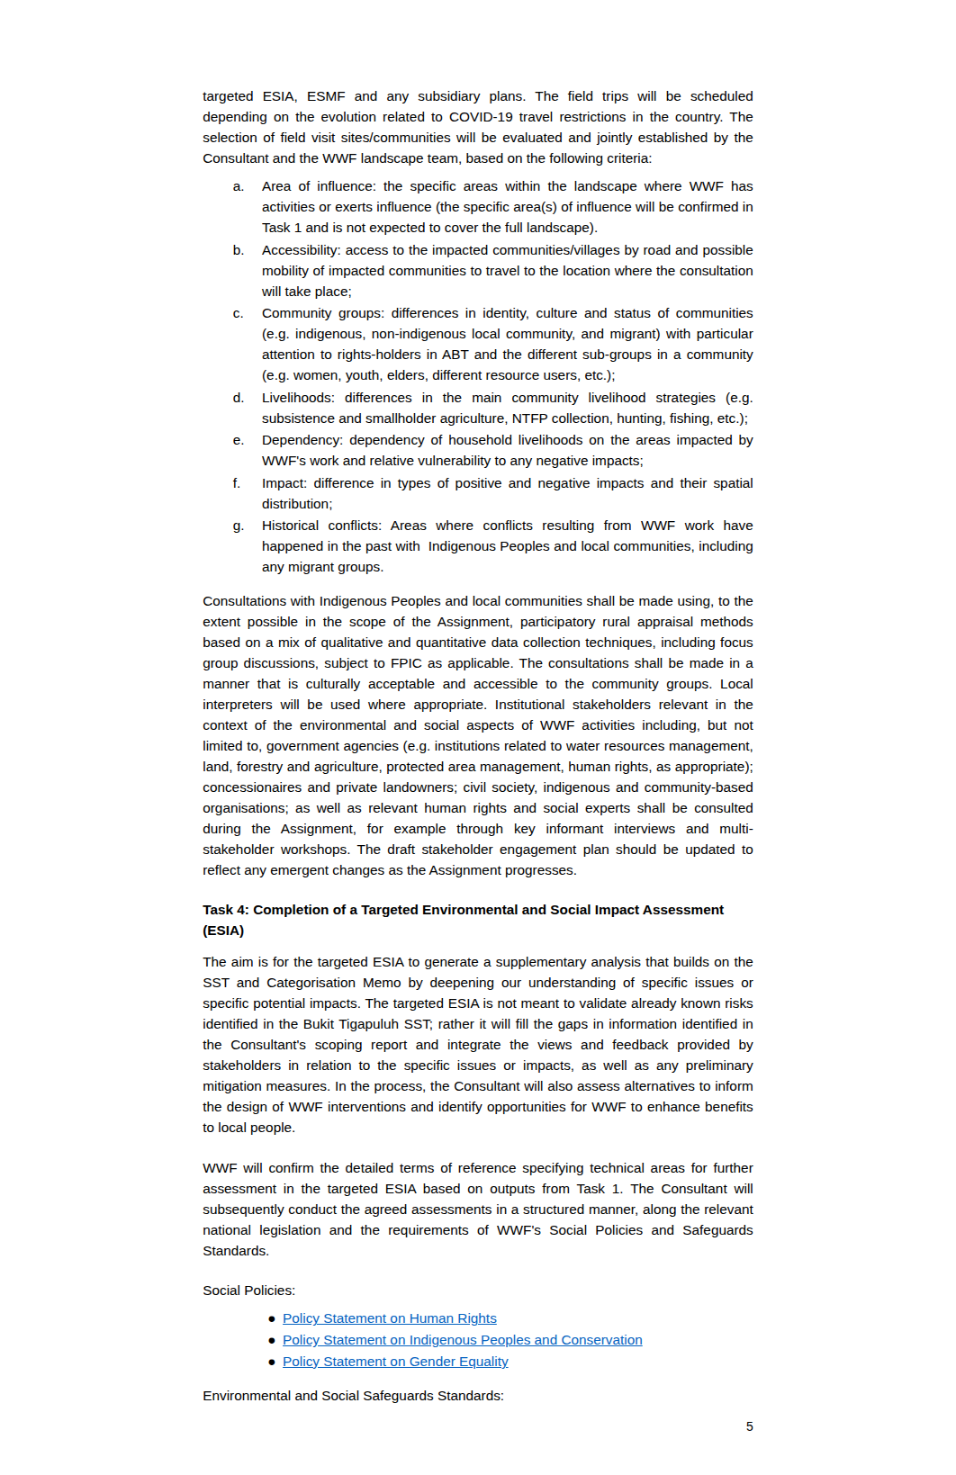targeted ESIA, ESMF and any subsidiary plans. The field trips will be scheduled depending on the evolution related to COVID-19 travel restrictions in the country. The selection of field visit sites/communities will be evaluated and jointly established by the Consultant and the WWF landscape team, based on the following criteria:
a.
Area of influence: the specific areas within the landscape where WWF has activities or exerts influence (the specific area(s) of influence will be confirmed in Task 1 and is not expected to cover the full landscape).
b.
Accessibility: access to the impacted communities/villages by road and possible mobility of impacted communities to travel to the location where the consultation will take place;
c.
Community groups: differences in identity, culture and status of communities (e.g. indigenous, non-indigenous local community, and migrant) with particular attention to rights-holders in ABT and the different sub-groups in a community (e.g. women, youth, elders, different resource users, etc.);
d.
Livelihoods: differences in the main community livelihood strategies (e.g. subsistence and smallholder agriculture, NTFP collection, hunting, fishing, etc.);
e.
Dependency: dependency of household livelihoods on the areas impacted by WWF's work and relative vulnerability to any negative impacts;
f.
Impact: difference in types of positive and negative impacts and their spatial distribution;
g.
Historical conflicts: Areas where conflicts resulting from WWF work have happened in the past with Indigenous Peoples and local communities, including any migrant groups.
Consultations with Indigenous Peoples and local communities shall be made using, to the extent possible in the scope of the Assignment, participatory rural appraisal methods based on a mix of qualitative and quantitative data collection techniques, including focus group discussions, subject to FPIC as applicable. The consultations shall be made in a manner that is culturally acceptable and accessible to the community groups. Local interpreters will be used where appropriate. Institutional stakeholders relevant in the context of the environmental and social aspects of WWF activities including, but not limited to, government agencies (e.g. institutions related to water resources management, land, forestry and agriculture, protected area management, human rights, as appropriate); concessionaires and private landowners; civil society, indigenous and community-based organisations; as well as relevant human rights and social experts shall be consulted during the Assignment, for example through key informant interviews and multi-stakeholder workshops. The draft stakeholder engagement plan should be updated to reflect any emergent changes as the Assignment progresses.
Task 4: Completion of a Targeted Environmental and Social Impact Assessment (ESIA)
The aim is for the targeted ESIA to generate a supplementary analysis that builds on the SST and Categorisation Memo by deepening our understanding of specific issues or specific potential impacts. The targeted ESIA is not meant to validate already known risks identified in the Bukit Tigapuluh SST; rather it will fill the gaps in information identified in the Consultant's scoping report and integrate the views and feedback provided by stakeholders in relation to the specific issues or impacts, as well as any preliminary mitigation measures. In the process, the Consultant will also assess alternatives to inform the design of WWF interventions and identify opportunities for WWF to enhance benefits to local people.
WWF will confirm the detailed terms of reference specifying technical areas for further assessment in the targeted ESIA based on outputs from Task 1. The Consultant will subsequently conduct the agreed assessments in a structured manner, along the relevant national legislation and the requirements of WWF's Social Policies and Safeguards Standards.
Social Policies:
●Policy Statement on Human Rights
●Policy Statement on Indigenous Peoples and Conservation
●Policy Statement on Gender Equality
Environmental and Social Safeguards Standards:
5